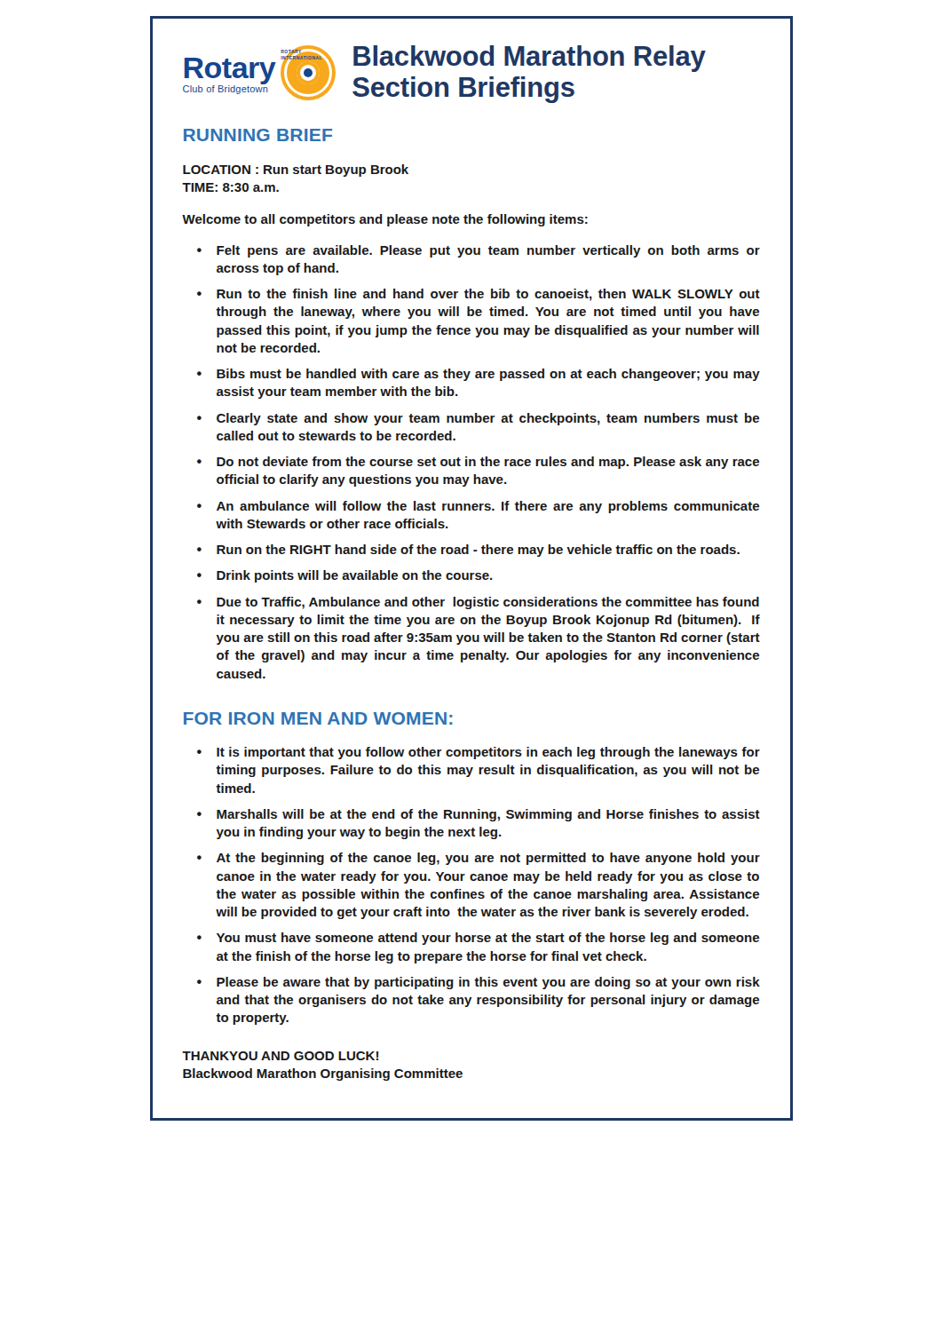Rotary
Club of Bridgetown
ROTARY INTERNATIONAL
Blackwood Marathon Relay
Section Briefings
RUNNING BRIEF
LOCATION : Run start Boyup Brook
TIME: 8:30 a.m.
Welcome to all competitors and please note the following items:
Felt pens are available. Please put you team number vertically on both arms or across top of hand.
Run to the finish line and hand over the bib to canoeist, then WALK SLOWLY out through the laneway, where you will be timed. You are not timed until you have passed this point, if you jump the fence you may be disqualified as your number will not be recorded.
Bibs must be handled with care as they are passed on at each changeover; you may assist your team member with the bib.
Clearly state and show your team number at checkpoints, team numbers must be called out to stewards to be recorded.
Do not deviate from the course set out in the race rules and map. Please ask any race official to clarify any questions you may have.
An ambulance will follow the last runners. If there are any problems communicate with Stewards or other race officials.
Run on the RIGHT hand side of the road - there may be vehicle traffic on the roads.
Drink points will be available on the course.
Due to Traffic, Ambulance and other logistic considerations the committee has found it necessary to limit the time you are on the Boyup Brook Kojonup Rd (bitumen). If you are still on this road after 9:35am you will be taken to the Stanton Rd corner (start of the gravel) and may incur a time penalty. Our apologies for any inconvenience caused.
FOR IRON MEN AND WOMEN:
It is important that you follow other competitors in each leg through the laneways for timing purposes. Failure to do this may result in disqualification, as you will not be timed.
Marshalls will be at the end of the Running, Swimming and Horse finishes to assist you in finding your way to begin the next leg.
At the beginning of the canoe leg, you are not permitted to have anyone hold your canoe in the water ready for you. Your canoe may be held ready for you as close to the water as possible within the confines of the canoe marshaling area. Assistance will be provided to get your craft into the water as the river bank is severely eroded.
You must have someone attend your horse at the start of the horse leg and someone at the finish of the horse leg to prepare the horse for final vet check.
Please be aware that by participating in this event you are doing so at your own risk and that the organisers do not take any responsibility for personal injury or damage to property.
THANKYOU AND GOOD LUCK!
Blackwood Marathon Organising Committee